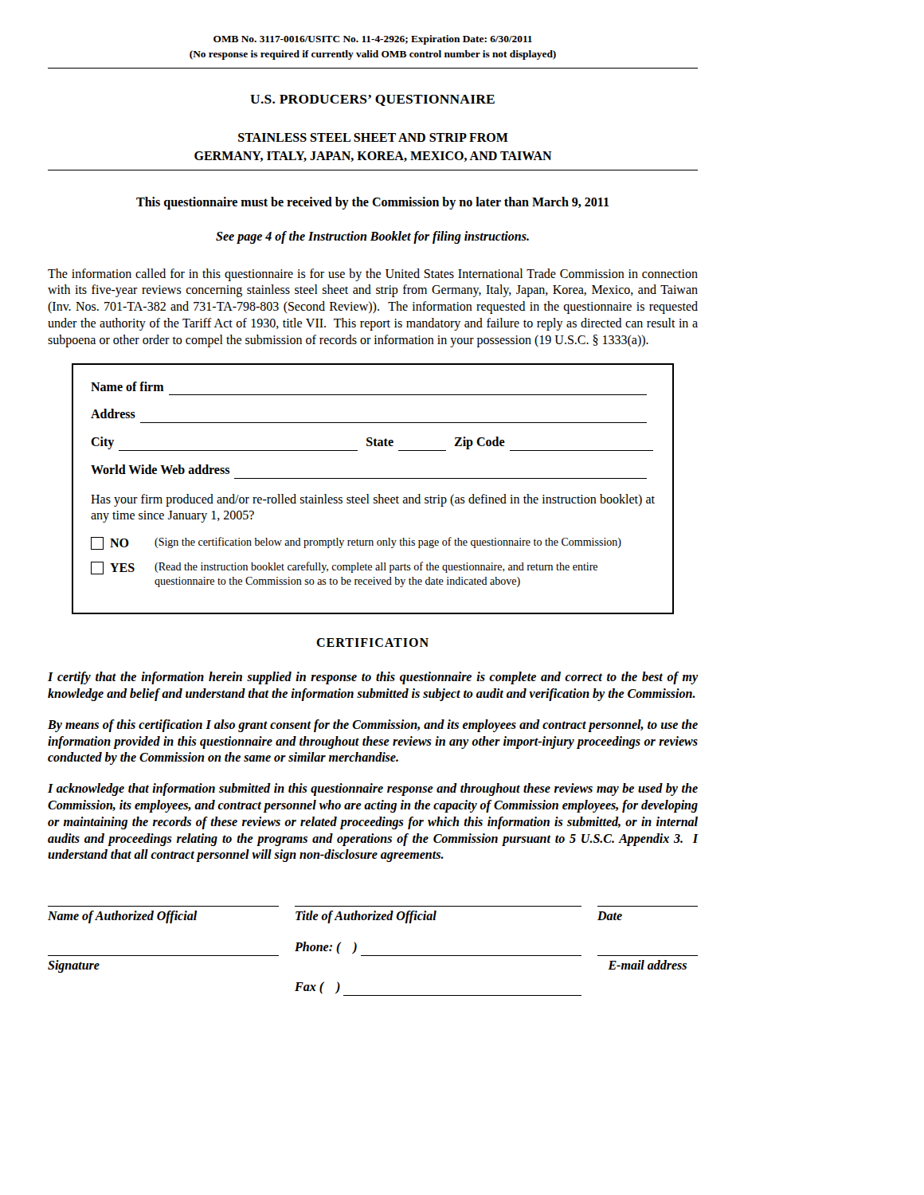OMB No. 3117-0016/USITC No. 11-4-2926; Expiration Date: 6/30/2011
(No response is required if currently valid OMB control number is not displayed)
U.S. PRODUCERS’ QUESTIONNAIRE
STAINLESS STEEL SHEET AND STRIP FROM
GERMANY, ITALY, JAPAN, KOREA, MEXICO, AND TAIWAN
This questionnaire must be received by the Commission by no later than March 9, 2011
See page 4 of the Instruction Booklet for filing instructions.
The information called for in this questionnaire is for use by the United States International Trade Commission in connection with its five-year reviews concerning stainless steel sheet and strip from Germany, Italy, Japan, Korea, Mexico, and Taiwan (Inv. Nos. 701-TA-382 and 731-TA-798-803 (Second Review)). The information requested in the questionnaire is requested under the authority of the Tariff Act of 1930, title VII. This report is mandatory and failure to reply as directed can result in a subpoena or other order to compel the submission of records or information in your possession (19 U.S.C. § 1333(a)).
Name of firm
Address
City State Zip Code
World Wide Web address
Has your firm produced and/or re-rolled stainless steel sheet and strip (as defined in the instruction booklet) at any time since January 1, 2005?
NO (Sign the certification below and promptly return only this page of the questionnaire to the Commission)
YES (Read the instruction booklet carefully, complete all parts of the questionnaire, and return the entire questionnaire to the Commission so as to be received by the date indicated above)
CERTIFICATION
I certify that the information herein supplied in response to this questionnaire is complete and correct to the best of my knowledge and belief and understand that the information submitted is subject to audit and verification by the Commission.
By means of this certification I also grant consent for the Commission, and its employees and contract personnel, to use the information provided in this questionnaire and throughout these reviews in any other import-injury proceedings or reviews conducted by the Commission on the same or similar merchandise.
I acknowledge that information submitted in this questionnaire response and throughout these reviews may be used by the Commission, its employees, and contract personnel who are acting in the capacity of Commission employees, for developing or maintaining the records of these reviews or related proceedings for which this information is submitted, or in internal audits and proceedings relating to the programs and operations of the Commission pursuant to 5 U.S.C. Appendix 3. I understand that all contract personnel will sign non-disclosure agreements.
Name of Authorized Official
Title of Authorized Official
Date
Phone: ( )
Signature
E-mail address
Fax ( )